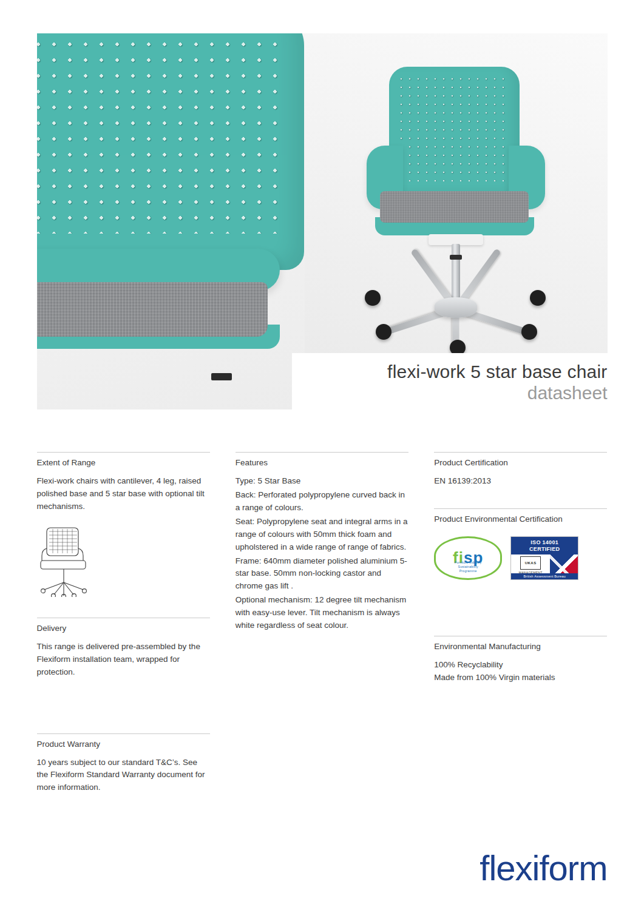flexi-work 5 star base chair
datasheet
Extent of Range
Flexi-work chairs with cantilever, 4 leg, raised polished base and 5 star base with optional tilt mechanisms.
Delivery
This range is delivered pre-assembled by the Flexiform installation team, wrapped for protection.
Product Warranty
10 years subject to our standard T&C’s. See the Flexiform Standard Warranty document for more information.
Features
Type: 5 Star Base
Back: Perforated polypropylene curved back in a range of colours.
Seat: Polypropylene seat and integral arms in a range of colours with 50mm thick foam and upholstered in a wide range of range of fabrics.
Frame: 640mm diameter polished aluminium 5-star base. 50mm non-locking castor and chrome gas lift .
Optional mechanism: 12 degree tilt mechanism with easy-use lever. Tilt mechanism is always white regardless of seat colour.
Product Certification
EN 16139:2013
Product Environmental Certification
fisp
Furniture Industry
Sustainability
Programme
ISO 14001
CERTIFIED
UKAS
MANAGEMENT
SYSTEMS
British Assessment Bureau
Environmental Manufacturing
100% Recyclability
Made from 100% Virgin materials
flexiform